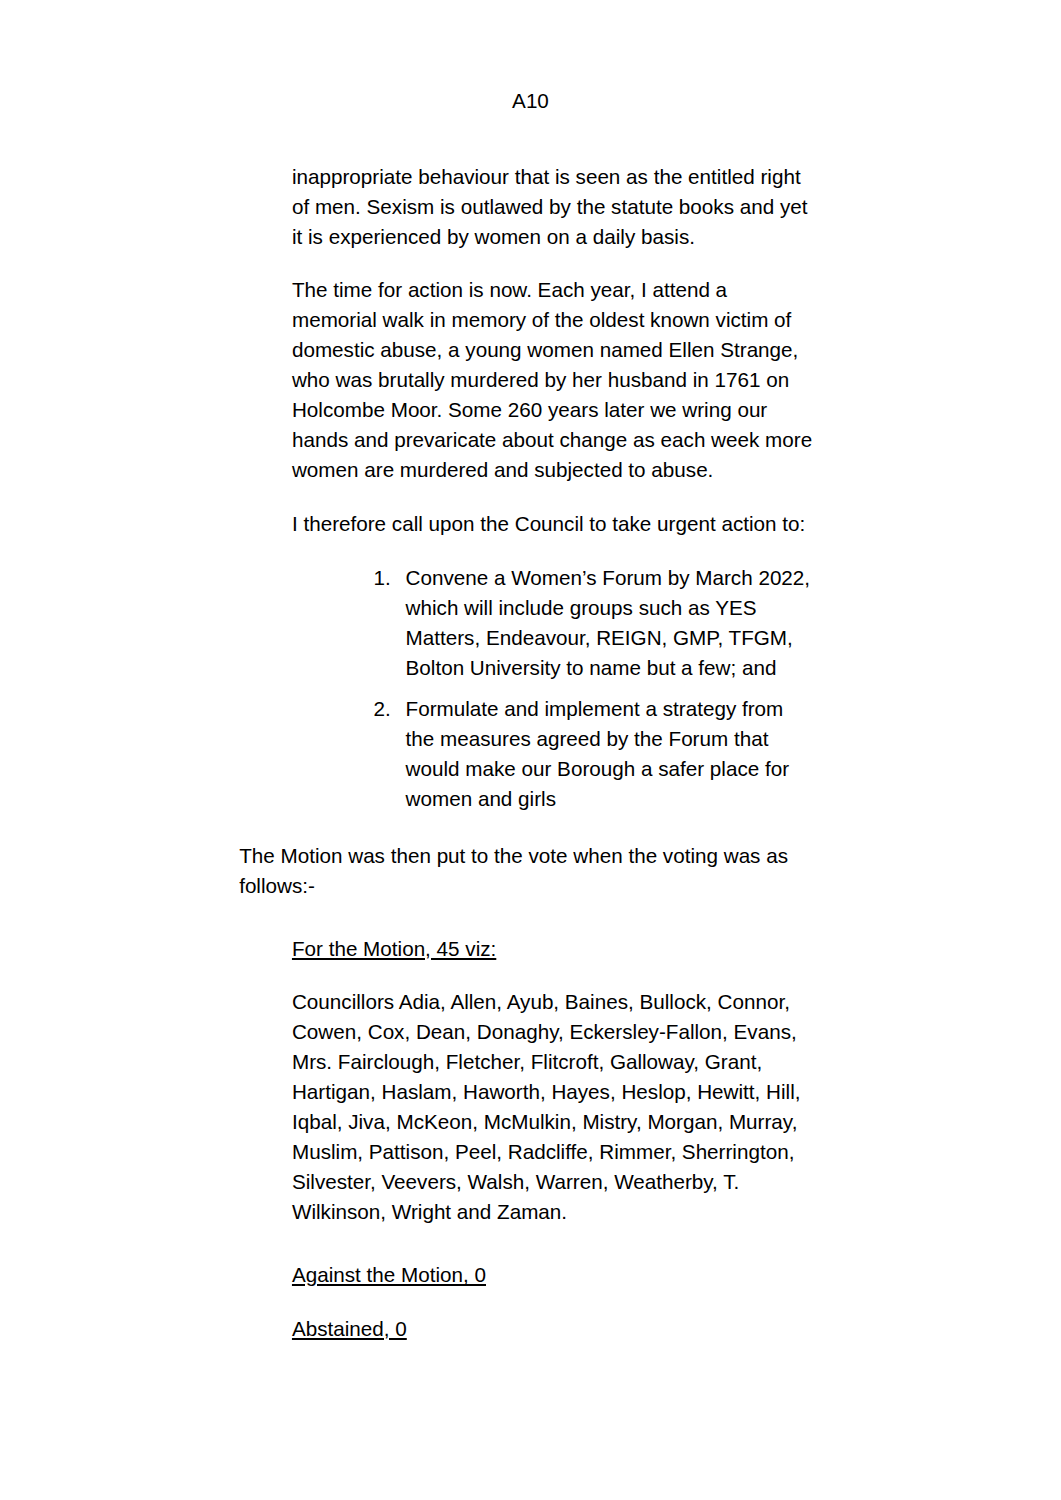A10
inappropriate behaviour that is seen as the entitled right of men. Sexism is outlawed by the statute books and yet it is experienced by women on a daily basis.
The time for action is now. Each year, I attend a memorial walk in memory of the oldest known victim of domestic abuse, a young women named Ellen Strange, who was brutally murdered by her husband in 1761 on Holcombe Moor. Some 260 years later we wring our hands and prevaricate about change as each week more women are murdered and subjected to abuse.
I therefore call upon the Council to take urgent action to:
1. Convene a Women’s Forum by March 2022, which will include groups such as YES Matters, Endeavour, REIGN, GMP, TFGM, Bolton University to name but a few; and
2. Formulate and implement a strategy from the measures agreed by the Forum that would make our Borough a safer place for women and girls
The Motion was then put to the vote when the voting was as follows:-
For the Motion, 45 viz:
Councillors Adia, Allen, Ayub, Baines, Bullock, Connor, Cowen, Cox, Dean, Donaghy, Eckersley-Fallon, Evans, Mrs. Fairclough, Fletcher, Flitcroft, Galloway, Grant, Hartigan, Haslam, Haworth, Hayes, Heslop, Hewitt, Hill, Iqbal, Jiva, McKeon, McMulkin, Mistry, Morgan, Murray, Muslim, Pattison, Peel, Radcliffe, Rimmer, Sherrington, Silvester, Veevers, Walsh, Warren, Weatherby, T. Wilkinson, Wright and Zaman.
Against the Motion, 0
Abstained, 0